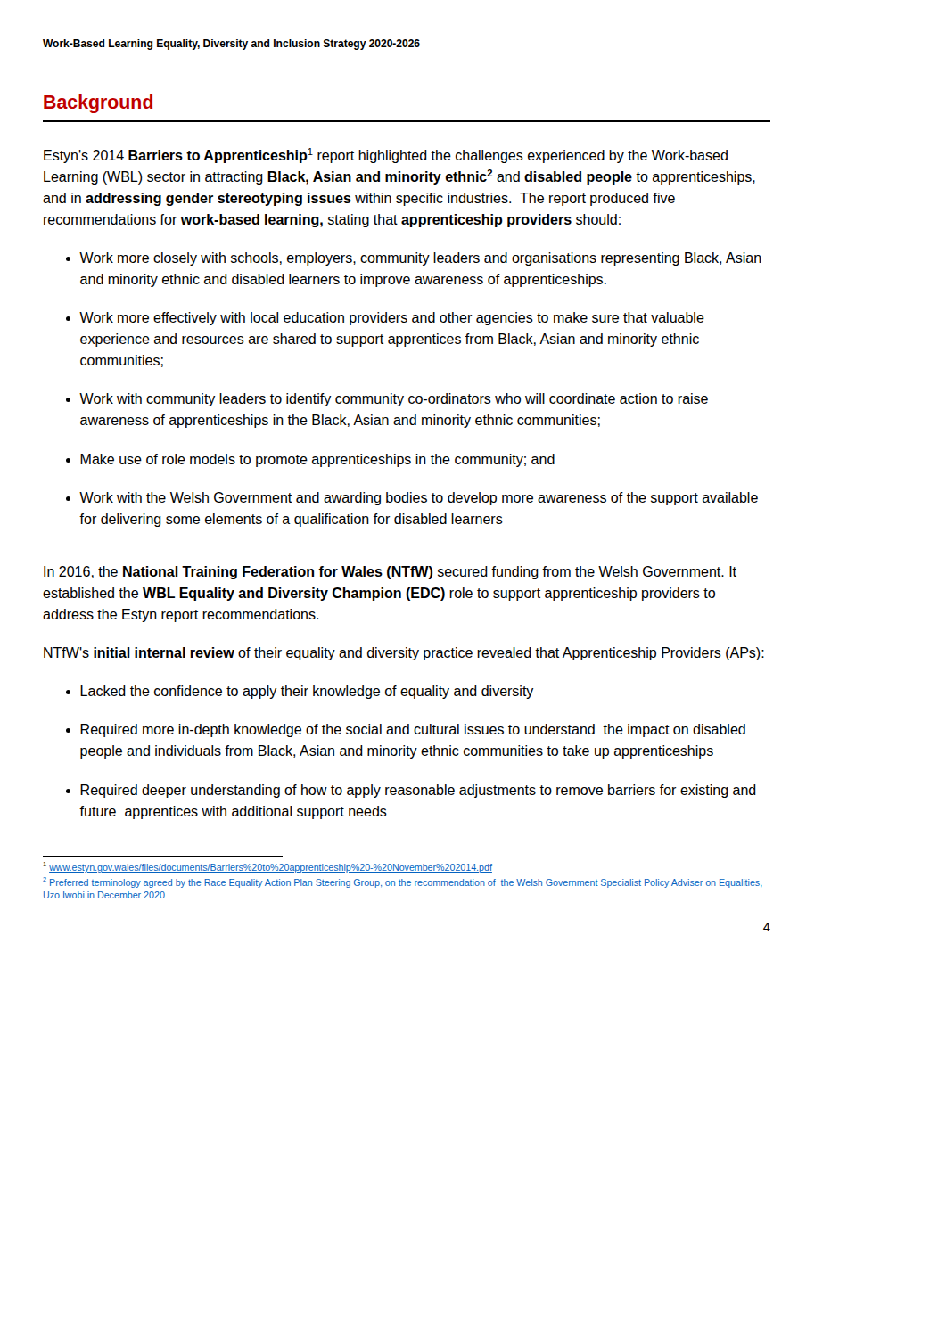Work-Based Learning Equality, Diversity and Inclusion Strategy 2020-2026
Background
Estyn's 2014 Barriers to Apprenticeship1 report highlighted the challenges experienced by the Work-based Learning (WBL) sector in attracting Black, Asian and minority ethnic2 and disabled people to apprenticeships, and in addressing gender stereotyping issues within specific industries. The report produced five recommendations for work-based learning, stating that apprenticeship providers should:
Work more closely with schools, employers, community leaders and organisations representing Black, Asian and minority ethnic and disabled learners to improve awareness of apprenticeships.
Work more effectively with local education providers and other agencies to make sure that valuable experience and resources are shared to support apprentices from Black, Asian and minority ethnic communities;
Work with community leaders to identify community co-ordinators who will coordinate action to raise awareness of apprenticeships in the Black, Asian and minority ethnic communities;
Make use of role models to promote apprenticeships in the community; and
Work with the Welsh Government and awarding bodies to develop more awareness of the support available for delivering some elements of a qualification for disabled learners
In 2016, the National Training Federation for Wales (NTfW) secured funding from the Welsh Government. It established the WBL Equality and Diversity Champion (EDC) role to support apprenticeship providers to address the Estyn report recommendations.
NTfW's initial internal review of their equality and diversity practice revealed that Apprenticeship Providers (APs):
Lacked the confidence to apply their knowledge of equality and diversity
Required more in-depth knowledge of the social and cultural issues to understand the impact on disabled people and individuals from Black, Asian and minority ethnic communities to take up apprenticeships
Required deeper understanding of how to apply reasonable adjustments to remove barriers for existing and future apprentices with additional support needs
1 www.estyn.gov.wales/files/documents/Barriers%20to%20apprenticeship%20-%20November%202014.pdf
2 Preferred terminology agreed by the Race Equality Action Plan Steering Group, on the recommendation of the Welsh Government Specialist Policy Adviser on Equalities, Uzo Iwobi in December 2020
4